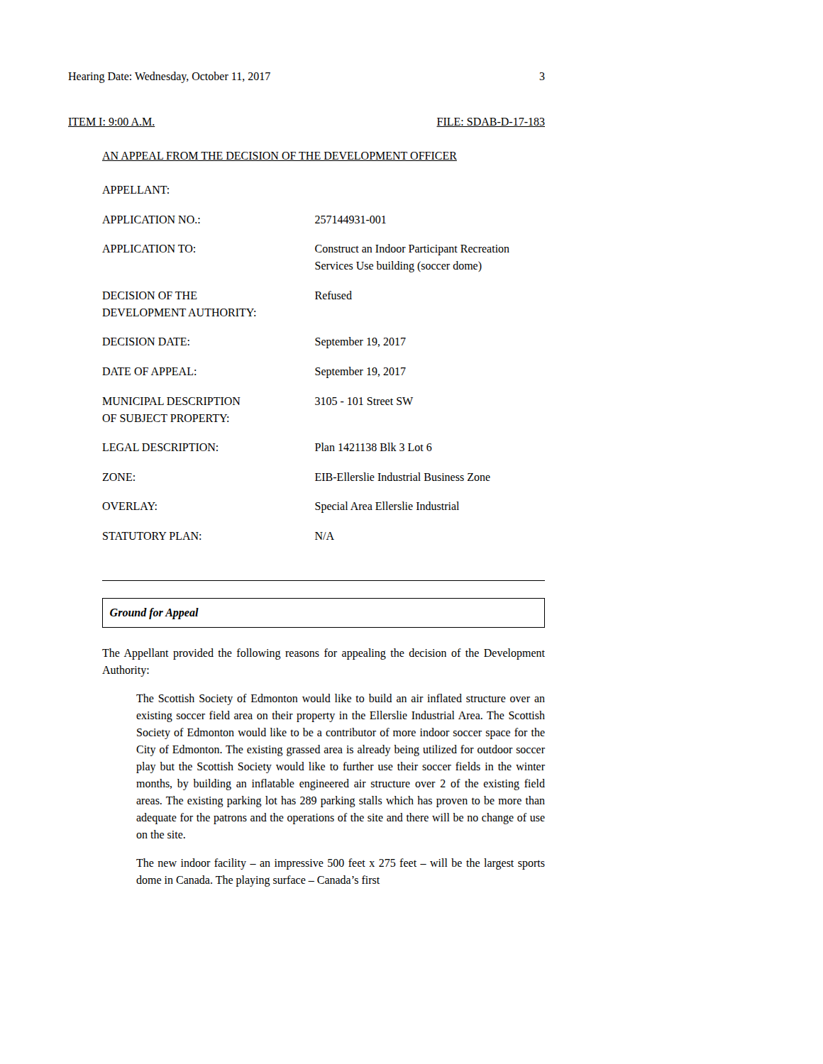Hearing Date: Wednesday, October 11, 2017
3
ITEM I: 9:00 A.M.
FILE: SDAB-D-17-183
AN APPEAL FROM THE DECISION OF THE DEVELOPMENT OFFICER
| APPELLANT: | |
| APPLICATION NO.: | 257144931-001 |
| APPLICATION TO: | Construct an Indoor Participant Recreation Services Use building (soccer dome) |
| DECISION OF THE DEVELOPMENT AUTHORITY: | Refused |
| DECISION DATE: | September 19, 2017 |
| DATE OF APPEAL: | September 19, 2017 |
| MUNICIPAL DESCRIPTION OF SUBJECT PROPERTY: | 3105 - 101 Street SW |
| LEGAL DESCRIPTION: | Plan 1421138 Blk 3 Lot 6 |
| ZONE: | EIB-Ellerslie Industrial Business Zone |
| OVERLAY: | Special Area Ellerslie Industrial |
| STATUTORY PLAN: | N/A |
Ground for Appeal
The Appellant provided the following reasons for appealing the decision of the Development Authority:
The Scottish Society of Edmonton would like to build an air inflated structure over an existing soccer field area on their property in the Ellerslie Industrial Area. The Scottish Society of Edmonton would like to be a contributor of more indoor soccer space for the City of Edmonton. The existing grassed area is already being utilized for outdoor soccer play but the Scottish Society would like to further use their soccer fields in the winter months, by building an inflatable engineered air structure over 2 of the existing field areas. The existing parking lot has 289 parking stalls which has proven to be more than adequate for the patrons and the operations of the site and there will be no change of use on the site.
The new indoor facility – an impressive 500 feet x 275 feet – will be the largest sports dome in Canada. The playing surface – Canada’s first